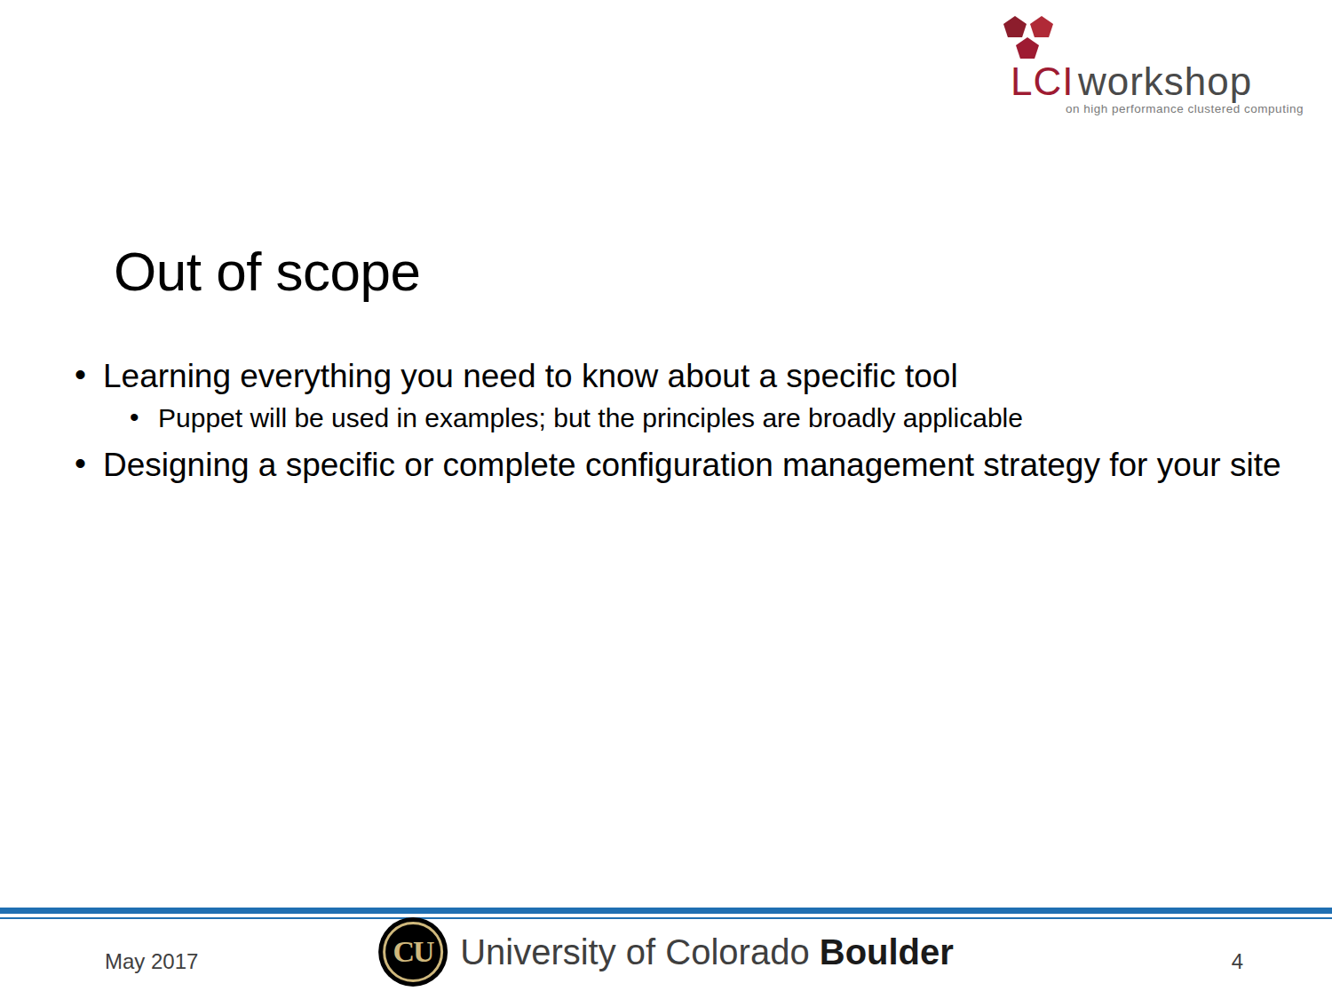LCI workshop
on high performance clustered computing
Out of scope
Learning everything you need to know about a specific tool
Puppet will be used in examples; but the principles are broadly applicable
Designing a specific or complete configuration management strategy for your site
May 2017
CU University of Colorado Boulder
4